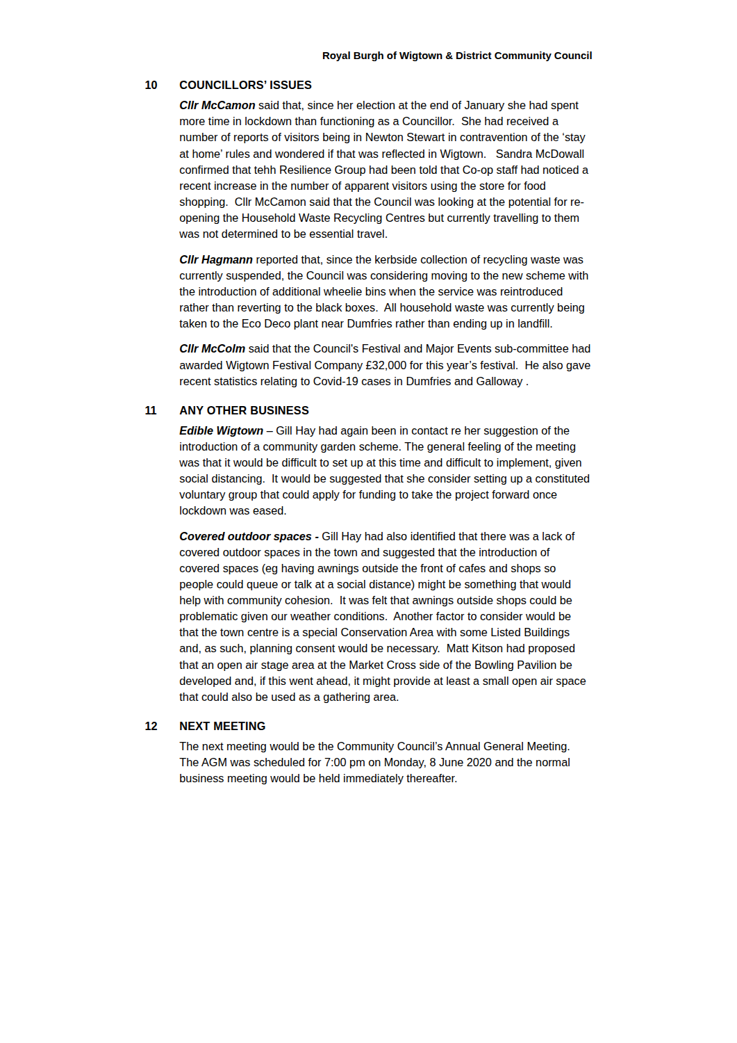Royal Burgh of Wigtown & District Community Council
10
COUNCILLORS’ ISSUES
Cllr McCamon said that, since her election at the end of January she had spent more time in lockdown than functioning as a Councillor. She had received a number of reports of visitors being in Newton Stewart in contravention of the ‘stay at home’ rules and wondered if that was reflected in Wigtown. Sandra McDowall confirmed that tehh Resilience Group had been told that Co-op staff had noticed a recent increase in the number of apparent visitors using the store for food shopping. Cllr McCamon said that the Council was looking at the potential for re-opening the Household Waste Recycling Centres but currently travelling to them was not determined to be essential travel.
Cllr Hagmann reported that, since the kerbside collection of recycling waste was currently suspended, the Council was considering moving to the new scheme with the introduction of additional wheelie bins when the service was reintroduced rather than reverting to the black boxes. All household waste was currently being taken to the Eco Deco plant near Dumfries rather than ending up in landfill.
Cllr McColm said that the Council's Festival and Major Events sub-committee had awarded Wigtown Festival Company £32,000 for this year’s festival. He also gave recent statistics relating to Covid-19 cases in Dumfries and Galloway .
11
ANY OTHER BUSINESS
Edible Wigtown – Gill Hay had again been in contact re her suggestion of the introduction of a community garden scheme. The general feeling of the meeting was that it would be difficult to set up at this time and difficult to implement, given social distancing. It would be suggested that she consider setting up a constituted voluntary group that could apply for funding to take the project forward once lockdown was eased.
Covered outdoor spaces - Gill Hay had also identified that there was a lack of covered outdoor spaces in the town and suggested that the introduction of covered spaces (eg having awnings outside the front of cafes and shops so people could queue or talk at a social distance) might be something that would help with community cohesion. It was felt that awnings outside shops could be problematic given our weather conditions. Another factor to consider would be that the town centre is a special Conservation Area with some Listed Buildings and, as such, planning consent would be necessary. Matt Kitson had proposed that an open air stage area at the Market Cross side of the Bowling Pavilion be developed and, if this went ahead, it might provide at least a small open air space that could also be used as a gathering area.
12
NEXT MEETING
The next meeting would be the Community Council’s Annual General Meeting. The AGM was scheduled for 7:00 pm on Monday, 8 June 2020 and the normal business meeting would be held immediately thereafter.